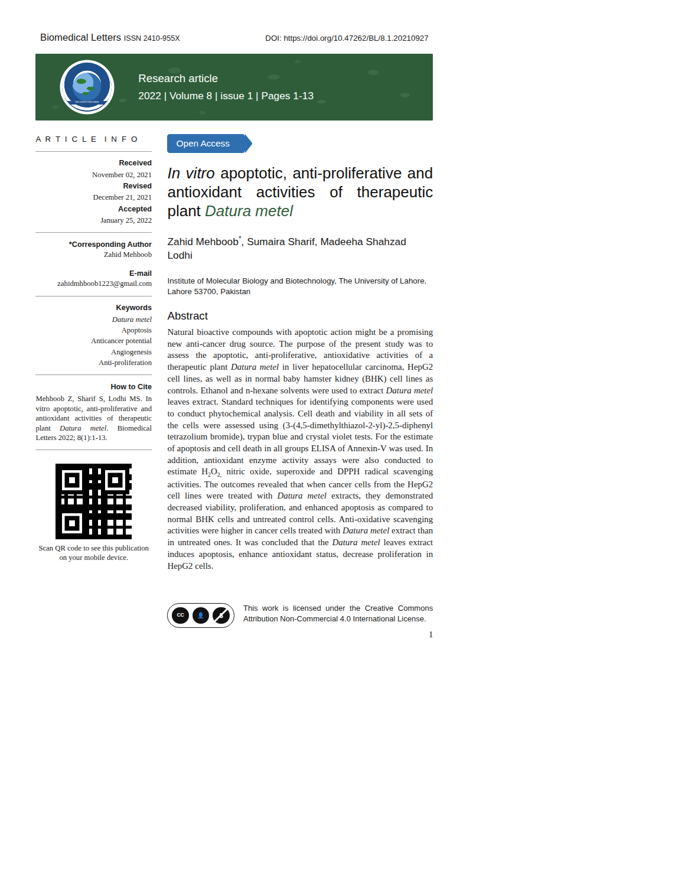Biomedical Letters ISSN 2410-955X
DOI: https://doi.org/10.47262/BL/8.1.20210927
LIFE SCIENCE LETTERS AND MEDICINE
THE SCIENCE PUBLISHERS
Research article
2022 | Volume 8 | issue 1 | Pages 1-13
A R T I C L E I N F O
Received
November 02, 2021
Revised
December 21, 2021
Accepted
January 25, 2022
*Corresponding Author Zahid Mehboob
E-mail zahidmhboob1223@gmail.com
Keywords
Datura metel
Apoptosis
Anticancer potential
Angiogenesis
Anti-proliferation
How to Cite
Mehboob Z, Sharif S, Lodhi MS. In vitro apoptotic, anti-proliferative and antioxidant activities of therapeutic plant Datura metel. Biomedical Letters 2022; 8(1):1-13.
Scan QR code to see this publication on your mobile device.
Open Access
In vitro apoptotic, anti-proliferative and antioxidant activities of therapeutic plant Datura metel
Zahid Mehboob*, Sumaira Sharif, Madeeha Shahzad Lodhi
Institute of Molecular Biology and Biotechnology, The University of Lahore, Lahore 53700, Pakistan
Abstract
Natural bioactive compounds with apoptotic action might be a promising new anti-cancer drug source. The purpose of the present study was to assess the apoptotic, anti-proliferative, antioxidative activities of a therapeutic plant Datura metel in liver hepatocellular carcinoma, HepG2 cell lines, as well as in normal baby hamster kidney (BHK) cell lines as controls. Ethanol and n-hexane solvents were used to extract Datura metel leaves extract. Standard techniques for identifying components were used to conduct phytochemical analysis. Cell death and viability in all sets of the cells were assessed using (3-(4,5-dimethylthiazol-2-yl)-2,5-diphenyl tetrazolium bromide), trypan blue and crystal violet tests. For the estimate of apoptosis and cell death in all groups ELISA of Annexin-V was used. In addition, antioxidant enzyme activity assays were also conducted to estimate H2O2, nitric oxide, superoxide and DPPH radical scavenging activities. The outcomes revealed that when cancer cells from the HepG2 cell lines were treated with Datura metel extracts, they demonstrated decreased viability, proliferation, and enhanced apoptosis as compared to normal BHK cells and untreated control cells. Anti-oxidative scavenging activities were higher in cancer cells treated with Datura metel extract than in untreated ones. It was concluded that the Datura metel leaves extract induces apoptosis, enhance antioxidant status, decrease proliferation in HepG2 cells.
CC
This work is licensed under the Creative Commons Attribution Non-Commercial 4.0 International License.
1